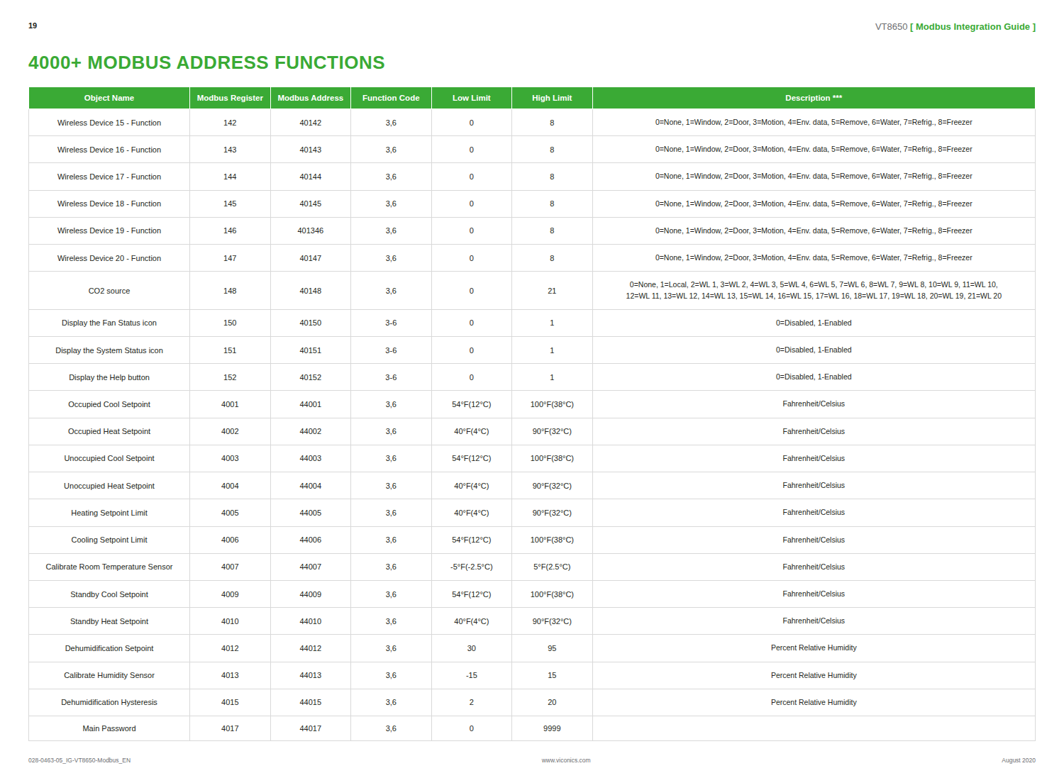19
VT8650 [ Modbus Integration Guide ]
4000+ MODBUS ADDRESS FUNCTIONS
| Object Name | Modbus Register | Modbus Address | Function Code | Low Limit | High Limit | Description *** |
| --- | --- | --- | --- | --- | --- | --- |
| Wireless Device 15 - Function | 142 | 40142 | 3,6 | 0 | 8 | 0=None, 1=Window, 2=Door, 3=Motion, 4=Env. data, 5=Remove, 6=Water, 7=Refrig., 8=Freezer |
| Wireless Device 16 - Function | 143 | 40143 | 3,6 | 0 | 8 | 0=None, 1=Window, 2=Door, 3=Motion, 4=Env. data, 5=Remove, 6=Water, 7=Refrig., 8=Freezer |
| Wireless Device 17 - Function | 144 | 40144 | 3,6 | 0 | 8 | 0=None, 1=Window, 2=Door, 3=Motion, 4=Env. data, 5=Remove, 6=Water, 7=Refrig., 8=Freezer |
| Wireless Device 18 - Function | 145 | 40145 | 3,6 | 0 | 8 | 0=None, 1=Window, 2=Door, 3=Motion, 4=Env. data, 5=Remove, 6=Water, 7=Refrig., 8=Freezer |
| Wireless Device 19 - Function | 146 | 401346 | 3,6 | 0 | 8 | 0=None, 1=Window, 2=Door, 3=Motion, 4=Env. data, 5=Remove, 6=Water, 7=Refrig., 8=Freezer |
| Wireless Device 20 - Function | 147 | 40147 | 3,6 | 0 | 8 | 0=None, 1=Window, 2=Door, 3=Motion, 4=Env. data, 5=Remove, 6=Water, 7=Refrig., 8=Freezer |
| CO2 source | 148 | 40148 | 3,6 | 0 | 21 | 0=None, 1=Local, 2=WL 1, 3=WL 2, 4=WL 3, 5=WL 4, 6=WL 5, 7=WL 6, 8=WL 7, 9=WL 8, 10=WL 9, 11=WL 10, 12=WL 11, 13=WL 12, 14=WL 13, 15=WL 14, 16=WL 15, 17=WL 16, 18=WL 17, 19=WL 18, 20=WL 19, 21=WL 20 |
| Display the Fan Status icon | 150 | 40150 | 3-6 | 0 | 1 | 0=Disabled, 1-Enabled |
| Display the System Status icon | 151 | 40151 | 3-6 | 0 | 1 | 0=Disabled, 1-Enabled |
| Display the Help button | 152 | 40152 | 3-6 | 0 | 1 | 0=Disabled, 1-Enabled |
| Occupied Cool Setpoint | 4001 | 44001 | 3,6 | 54°F(12°C) | 100°F(38°C) | Fahrenheit/Celsius |
| Occupied Heat Setpoint | 4002 | 44002 | 3,6 | 40°F(4°C) | 90°F(32°C) | Fahrenheit/Celsius |
| Unoccupied Cool Setpoint | 4003 | 44003 | 3,6 | 54°F(12°C) | 100°F(38°C) | Fahrenheit/Celsius |
| Unoccupied Heat Setpoint | 4004 | 44004 | 3,6 | 40°F(4°C) | 90°F(32°C) | Fahrenheit/Celsius |
| Heating Setpoint Limit | 4005 | 44005 | 3,6 | 40°F(4°C) | 90°F(32°C) | Fahrenheit/Celsius |
| Cooling Setpoint Limit | 4006 | 44006 | 3,6 | 54°F(12°C) | 100°F(38°C) | Fahrenheit/Celsius |
| Calibrate Room Temperature Sensor | 4007 | 44007 | 3,6 | -5°F(-2.5°C) | 5°F(2.5°C) | Fahrenheit/Celsius |
| Standby Cool Setpoint | 4009 | 44009 | 3,6 | 54°F(12°C) | 100°F(38°C) | Fahrenheit/Celsius |
| Standby Heat Setpoint | 4010 | 44010 | 3,6 | 40°F(4°C) | 90°F(32°C) | Fahrenheit/Celsius |
| Dehumidification Setpoint | 4012 | 44012 | 3,6 | 30 | 95 | Percent Relative Humidity |
| Calibrate Humidity Sensor | 4013 | 44013 | 3,6 | -15 | 15 | Percent Relative Humidity |
| Dehumidification Hysteresis | 4015 | 44015 | 3,6 | 2 | 20 | Percent Relative Humidity |
| Main Password | 4017 | 44017 | 3,6 | 0 | 9999 | |
028-0463-05_IG-VT8650-Modbus_EN
www.viconics.com
August 2020